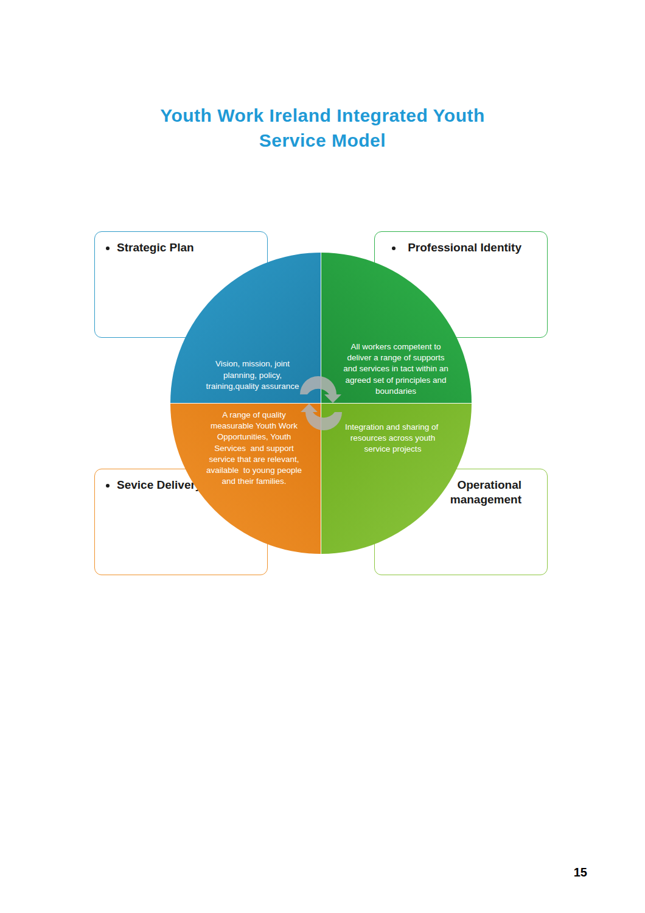Youth Work Ireland Integrated Youth
Service Model
Strategic Plan
Professional Identity
Sevice Delivery
Operational management
Vision, mission, joint planning, policy, training,quality assurance
All workers competent to deliver a range of supports and services in tact within an agreed set of principles and boundaries
A range of quality measurable Youth Work Opportunities, Youth Services and support service that are relevant, available to young people and their families.
Integration and sharing of resources across youth service projects
15